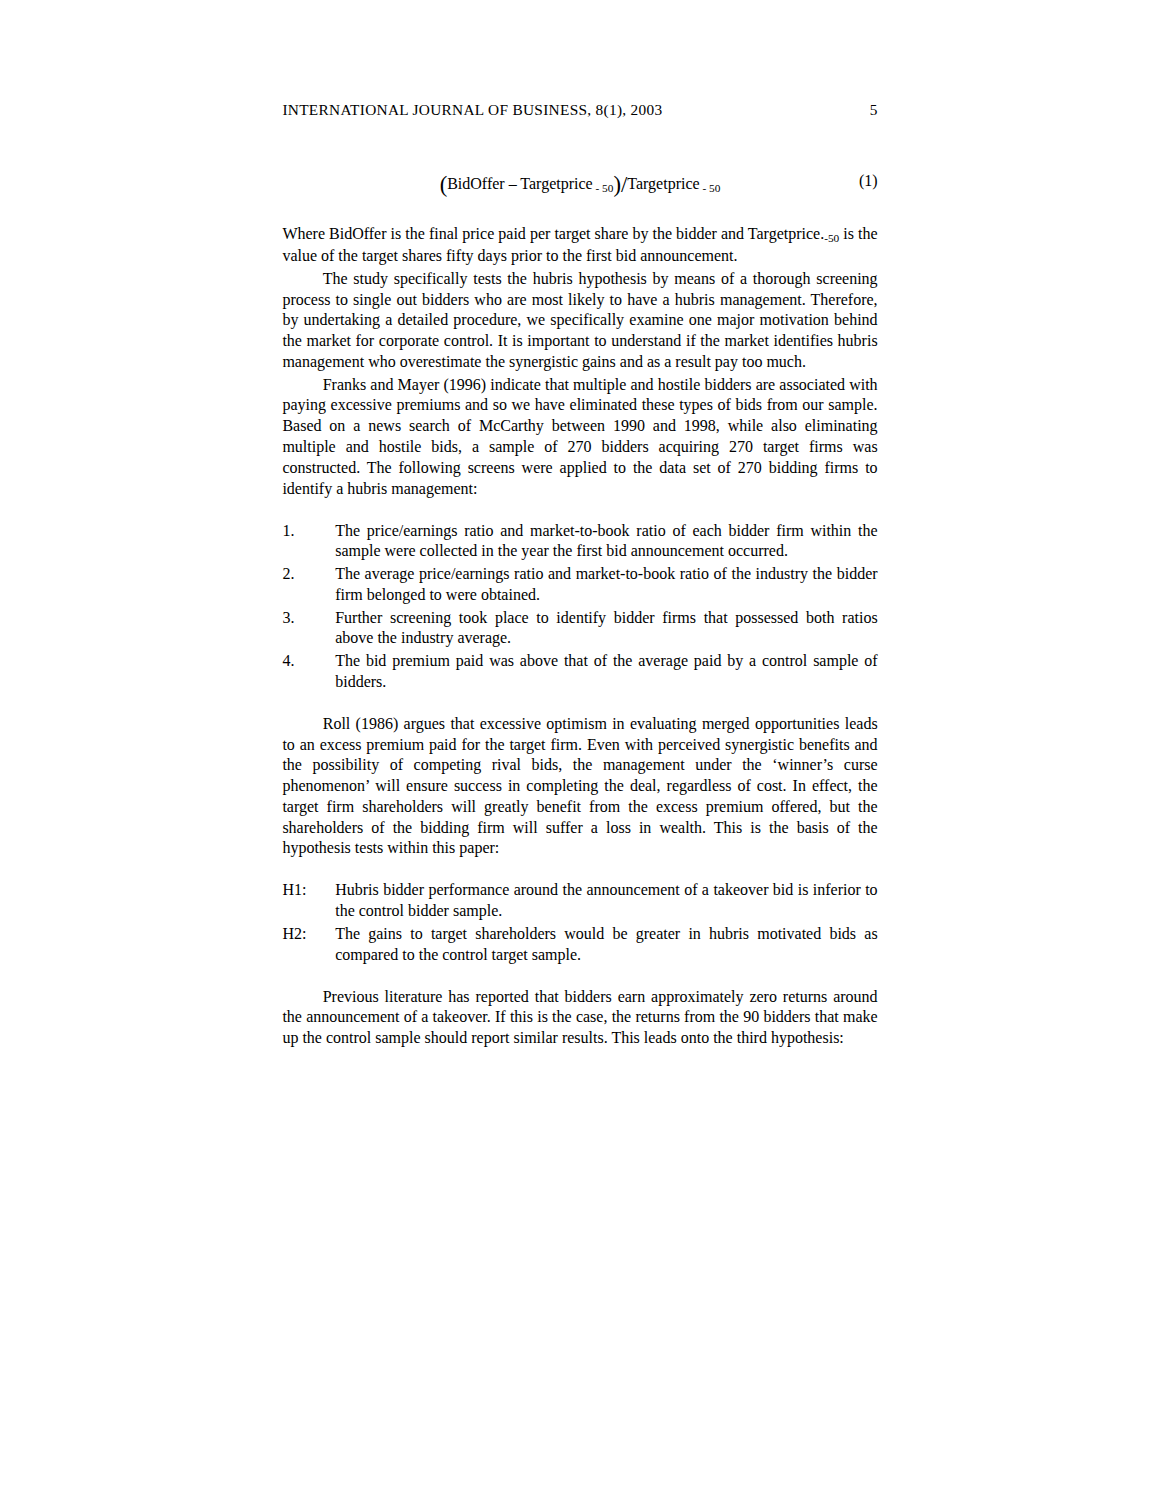International Journal of Business, 8(1), 2003 5
(BidOffer – Targetprice - 50)/Targetprice - 50 (1)
Where BidOffer is the final price paid per target share by the bidder and Targetprice.-50 is the value of the target shares fifty days prior to the first bid announcement.
The study specifically tests the hubris hypothesis by means of a thorough screening process to single out bidders who are most likely to have a hubris management. Therefore, by undertaking a detailed procedure, we specifically examine one major motivation behind the market for corporate control. It is important to understand if the market identifies hubris management who overestimate the synergistic gains and as a result pay too much.
Franks and Mayer (1996) indicate that multiple and hostile bidders are associated with paying excessive premiums and so we have eliminated these types of bids from our sample. Based on a news search of McCarthy between 1990 and 1998, while also eliminating multiple and hostile bids, a sample of 270 bidders acquiring 270 target firms was constructed. The following screens were applied to the data set of 270 bidding firms to identify a hubris management:
The price/earnings ratio and market-to-book ratio of each bidder firm within the sample were collected in the year the first bid announcement occurred.
The average price/earnings ratio and market-to-book ratio of the industry the bidder firm belonged to were obtained.
Further screening took place to identify bidder firms that possessed both ratios above the industry average.
The bid premium paid was above that of the average paid by a control sample of bidders.
Roll (1986) argues that excessive optimism in evaluating merged opportunities leads to an excess premium paid for the target firm. Even with perceived synergistic benefits and the possibility of competing rival bids, the management under the ‘winner’s curse phenomenon’ will ensure success in completing the deal, regardless of cost. In effect, the target firm shareholders will greatly benefit from the excess premium offered, but the shareholders of the bidding firm will suffer a loss in wealth. This is the basis of the hypothesis tests within this paper:
H1:
Hubris bidder performance around the announcement of a takeover bid is inferior to the control bidder sample.
H2:
The gains to target shareholders would be greater in hubris motivated bids as compared to the control target sample.
Previous literature has reported that bidders earn approximately zero returns around the announcement of a takeover. If this is the case, the returns from the 90 bidders that make up the control sample should report similar results. This leads onto the third hypothesis: